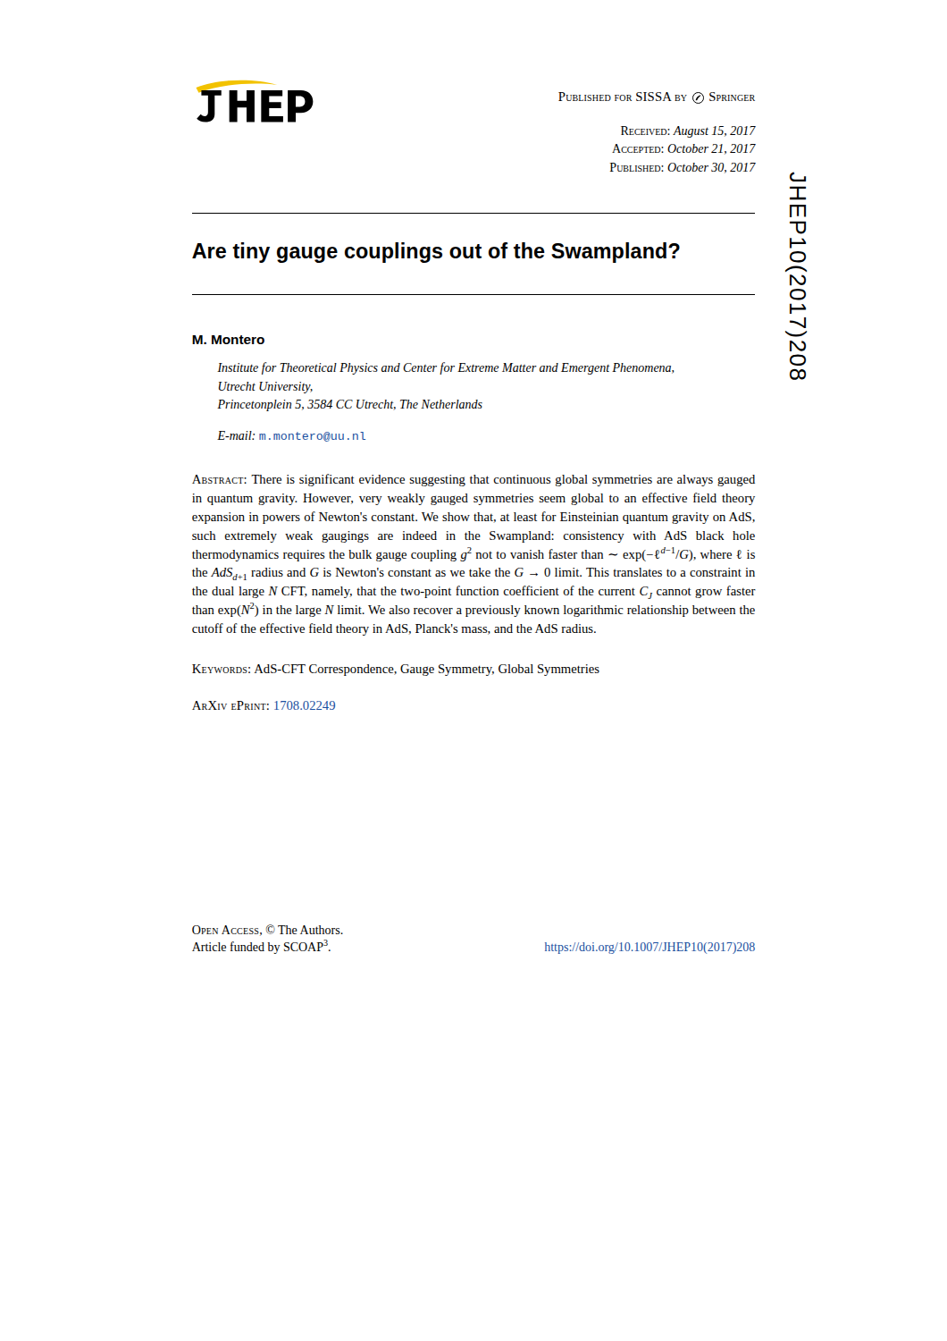JHEP10(2017)208
Published for SISSA by Springer
Received: August 15, 2017
Accepted: October 21, 2017
Published: October 30, 2017
Are tiny gauge couplings out of the Swampland?
M. Montero
Institute for Theoretical Physics and Center for Extreme Matter and Emergent Phenomena,
Utrecht University,
Princetonplein 5, 3584 CC Utrecht, The Netherlands
E-mail: m.montero@uu.nl
Abstract: There is significant evidence suggesting that continuous global symmetries are always gauged in quantum gravity. However, very weakly gauged symmetries seem global to an effective field theory expansion in powers of Newton's constant. We show that, at least for Einsteinian quantum gravity on AdS, such extremely weak gaugings are indeed in the Swampland: consistency with AdS black hole thermodynamics requires the bulk gauge coupling g2 not to vanish faster than ∼ exp(−ℓd−1/G), where ℓ is the AdSd+1 radius and G is Newton's constant as we take the G → 0 limit. This translates to a constraint in the dual large N CFT, namely, that the two-point function coefficient of the current CJ cannot grow faster than exp(N2) in the large N limit. We also recover a previously known logarithmic relationship between the cutoff of the effective field theory in AdS, Planck's mass, and the AdS radius.
Keywords: AdS-CFT Correspondence, Gauge Symmetry, Global Symmetries
ArXiv ePrint: 1708.02249
Open Access, © The Authors.
Article funded by SCOAP3.
https://doi.org/10.1007/JHEP10(2017)208